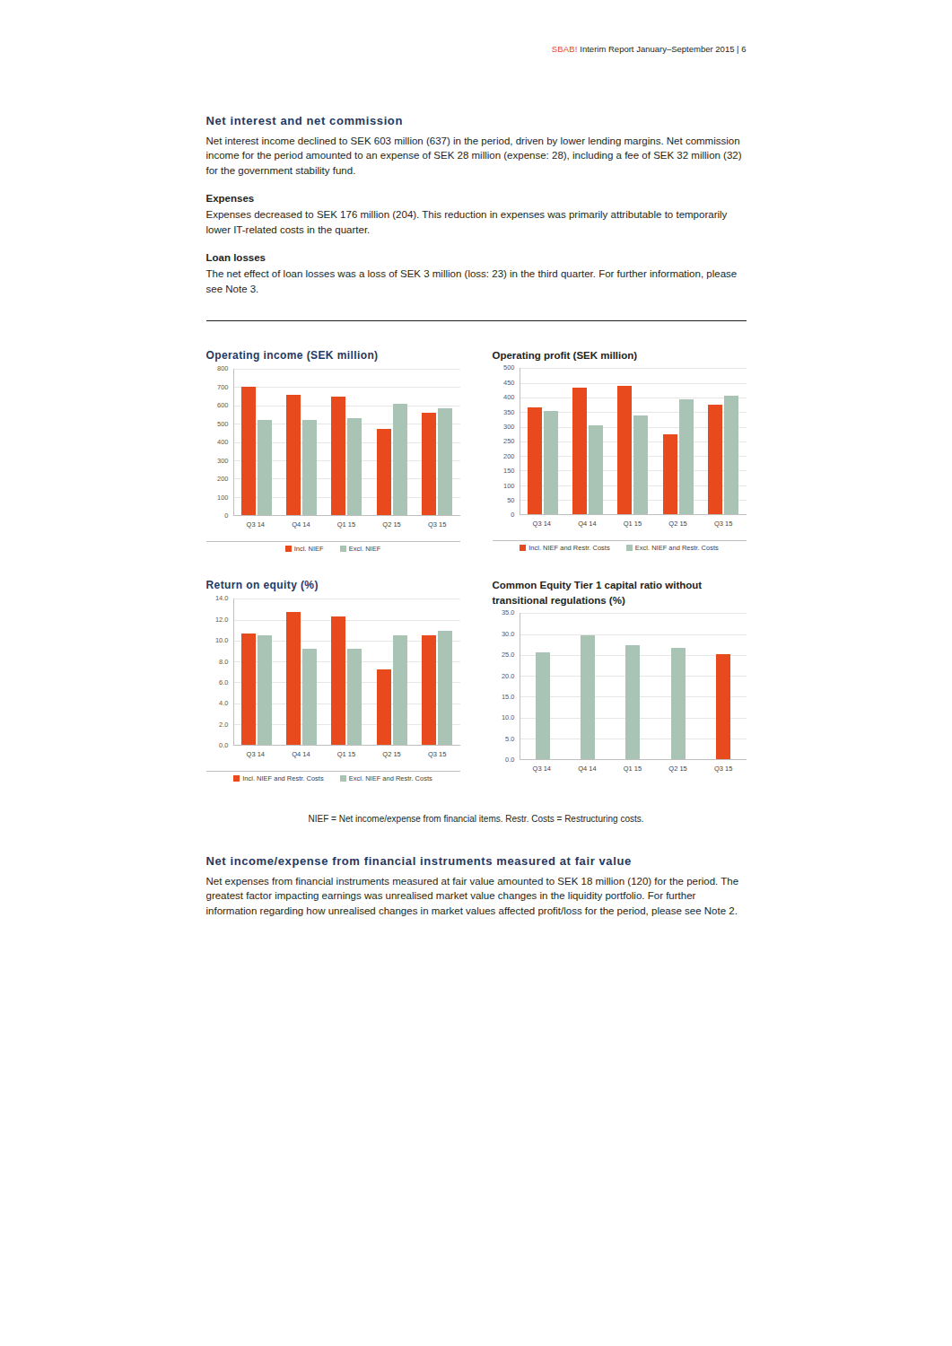SBAB! Interim Report January–September 2015 | 6
Net interest and net commission
Net interest income declined to SEK 603 million (637) in the period, driven by lower lending margins. Net commission income for the period amounted to an expense of SEK 28 million (expense: 28), including a fee of SEK 32 million (32) for the government stability fund.
Expenses
Expenses decreased to SEK 176 million (204). This reduction in expenses was primarily attributable to temporarily lower IT-related costs in the quarter.
Loan losses
The net effect of loan losses was a loss of SEK 3 million (loss: 23) in the third quarter. For further information, please see Note 3.
| Operating income (SEK million) 800 700 600 500 400 300 200 100 0 Q3 14 Q4 14 Q1 15 Q2 15 Q3 15 Incl. NIEF Excl. NIEF | Operating profit (SEK million) 500 450 400 350 300 250 200 150 100 50 0 Q3 14 Q4 14 Q1 15 Q2 15 Q3 15 Incl. NIEF and Restr. Costs Excl. NIEF and Restr. Costs |
| Return on equity (%) 14.0 12.0 10.0 8.0 6.0 4.0 2.0 0.0 Q3 14 Q4 14 Q1 15 Q2 15 Q3 15 Incl. NIEF and Restr. Costs Excl. NIEF and Restr. Costs | Common Equity Tier 1 capital ratio without transitional regulations (%) 35.0 30.0 25.0 20.0 15.0 10.0 5.0 0.0 Q3 14 Q4 14 Q1 15 Q2 15 Q3 15 |
NIEF = Net income/expense from financial items. Restr. Costs = Restructuring costs.
Net income/expense from financial instruments measured at fair value
Net expenses from financial instruments measured at fair value amounted to SEK 18 million (120) for the period. The greatest factor impacting earnings was unrealised market value changes in the liquidity portfolio. For further information regarding how unrealised changes in market values affected profit/loss for the period, please see Note 2.